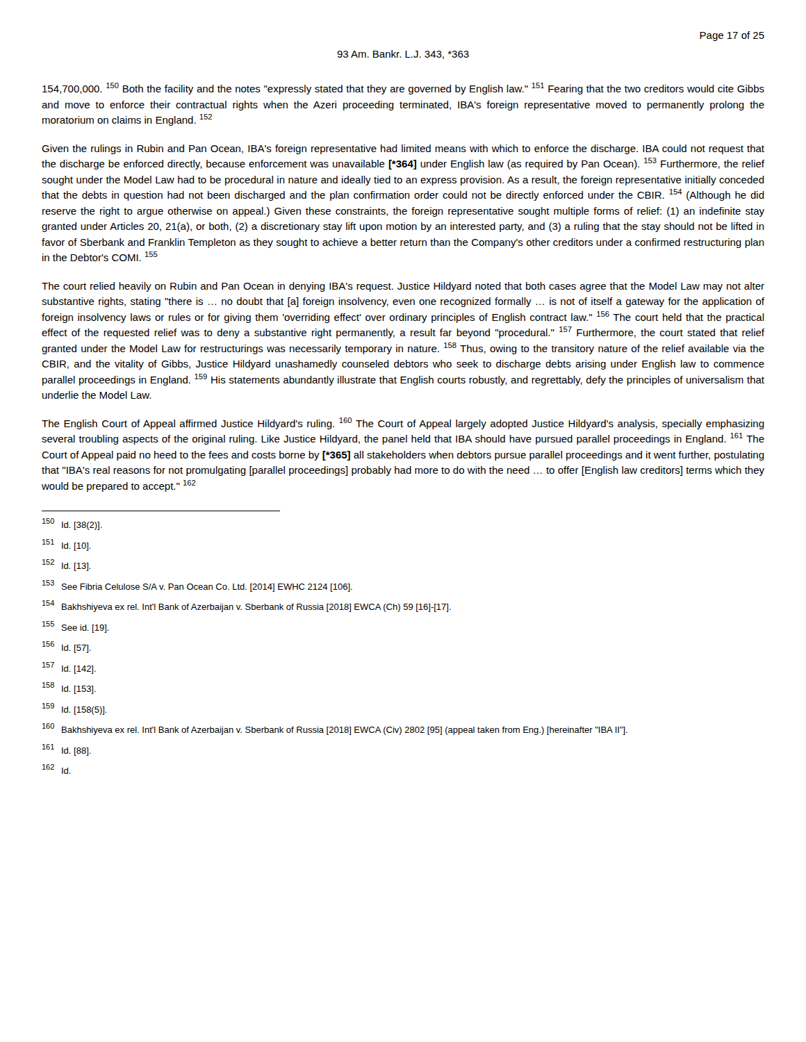Page 17 of 25
93 Am. Bankr. L.J. 343, *363
154,700,000. 150 Both the facility and the notes "expressly stated that they are governed by English law." 151 Fearing that the two creditors would cite Gibbs and move to enforce their contractual rights when the Azeri proceeding terminated, IBA's foreign representative moved to permanently prolong the moratorium on claims in England. 152
Given the rulings in Rubin and Pan Ocean, IBA's foreign representative had limited means with which to enforce the discharge. IBA could not request that the discharge be enforced directly, because enforcement was unavailable [*364] under English law (as required by Pan Ocean). 153 Furthermore, the relief sought under the Model Law had to be procedural in nature and ideally tied to an express provision. As a result, the foreign representative initially conceded that the debts in question had not been discharged and the plan confirmation order could not be directly enforced under the CBIR. 154 (Although he did reserve the right to argue otherwise on appeal.) Given these constraints, the foreign representative sought multiple forms of relief: (1) an indefinite stay granted under Articles 20, 21(a), or both, (2) a discretionary stay lift upon motion by an interested party, and (3) a ruling that the stay should not be lifted in favor of Sberbank and Franklin Templeton as they sought to achieve a better return than the Company's other creditors under a confirmed restructuring plan in the Debtor's COMI. 155
The court relied heavily on Rubin and Pan Ocean in denying IBA's request. Justice Hildyard noted that both cases agree that the Model Law may not alter substantive rights, stating "there is … no doubt that [a] foreign insolvency, even one recognized formally … is not of itself a gateway for the application of foreign insolvency laws or rules or for giving them 'overriding effect' over ordinary principles of English contract law." 156 The court held that the practical effect of the requested relief was to deny a substantive right permanently, a result far beyond "procedural." 157 Furthermore, the court stated that relief granted under the Model Law for restructurings was necessarily temporary in nature. 158 Thus, owing to the transitory nature of the relief available via the CBIR, and the vitality of Gibbs, Justice Hildyard unashamedly counseled debtors who seek to discharge debts arising under English law to commence parallel proceedings in England. 159 His statements abundantly illustrate that English courts robustly, and regrettably, defy the principles of universalism that underlie the Model Law.
The English Court of Appeal affirmed Justice Hildyard's ruling. 160 The Court of Appeal largely adopted Justice Hildyard's analysis, specially emphasizing several troubling aspects of the original ruling. Like Justice Hildyard, the panel held that IBA should have pursued parallel proceedings in England. 161 The Court of Appeal paid no heed to the fees and costs borne by [*365] all stakeholders when debtors pursue parallel proceedings and it went further, postulating that "IBA's real reasons for not promulgating [parallel proceedings] probably had more to do with the need … to offer [English law creditors] terms which they would be prepared to accept." 162
150 Id. [38(2)].
151 Id. [10].
152 Id. [13].
153 See Fibria Celulose S/A v. Pan Ocean Co. Ltd. [2014] EWHC 2124 [106].
154 Bakhshiyeva ex rel. Int'l Bank of Azerbaijan v. Sberbank of Russia [2018] EWCA (Ch) 59 [16]-[17].
155 See id. [19].
156 Id. [57].
157 Id. [142].
158 Id. [153].
159 Id. [158(5)].
160 Bakhshiyeva ex rel. Int'l Bank of Azerbaijan v. Sberbank of Russia [2018] EWCA (Civ) 2802 [95] (appeal taken from Eng.) [hereinafter "IBA II"].
161 Id. [88].
162 Id.